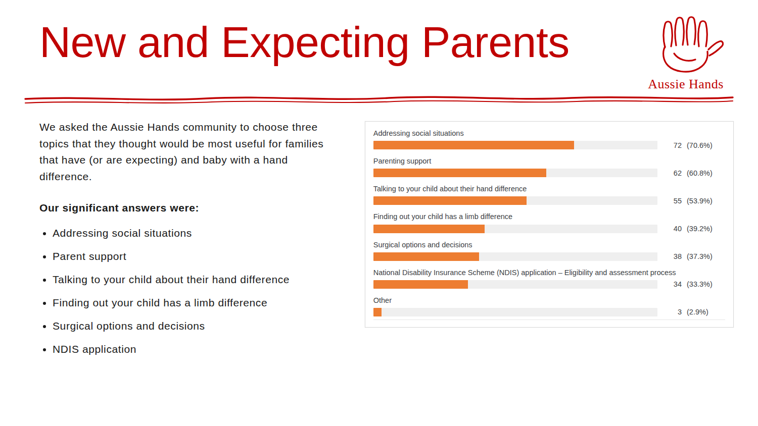New and Expecting Parents
Aussie Hands
We asked the Aussie Hands community to choose three topics that they thought would be most useful for families that have (or are expecting) and baby with a hand difference.
Our significant answers were:
Addressing social situations
Parent support
Talking to your child about their hand difference
Finding out your child has a limb difference
Surgical options and decisions
NDIS application
Addressing social situations
72(70.6%)
Parenting support
62(60.8%)
Talking to your child about their hand difference
55(53.9%)
Finding out your child has a limb difference
40(39.2%)
Surgical options and decisions
38(37.3%)
National Disability Insurance Scheme (NDIS) application – Eligibility and assessment process
34(33.3%)
Other
3(2.9%)